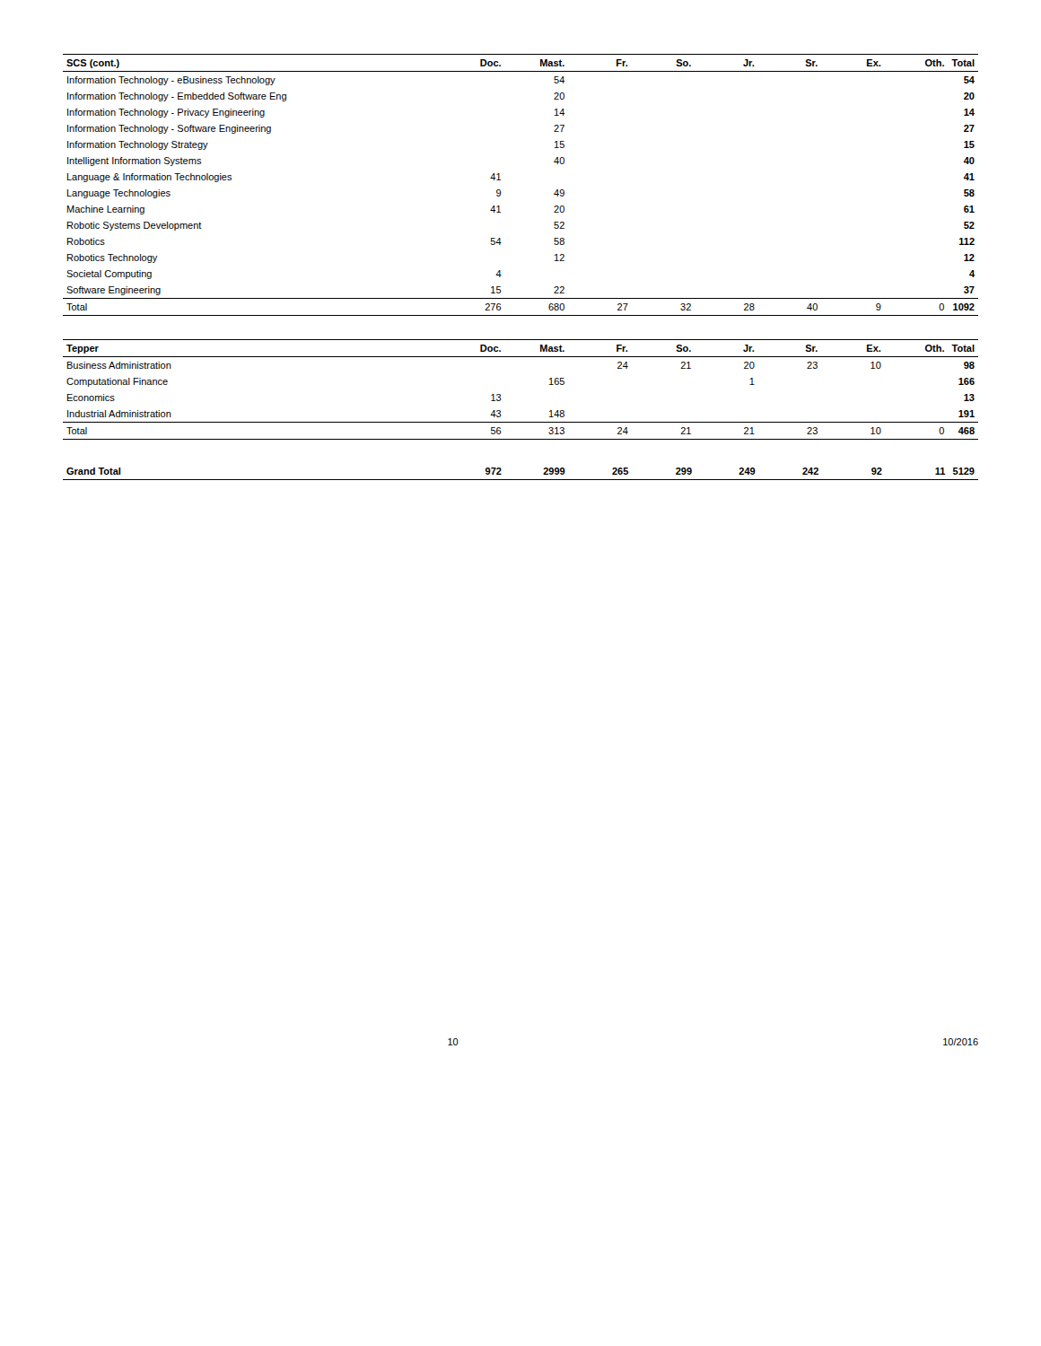| SCS (cont.) | Doc. | Mast. | Fr. | So. | Jr. | Sr. | Ex. | Oth. | Total |
| --- | --- | --- | --- | --- | --- | --- | --- | --- | --- |
| Information Technology - eBusiness Technology | | 54 | | | | | | | 54 |
| Information Technology - Embedded Software Eng | | 20 | | | | | | | 20 |
| Information Technology - Privacy Engineering | | 14 | | | | | | | 14 |
| Information Technology - Software Engineering | | 27 | | | | | | | 27 |
| Information Technology Strategy | | 15 | | | | | | | 15 |
| Intelligent Information Systems | | 40 | | | | | | | 40 |
| Language & Information Technologies | 41 | | | | | | | | 41 |
| Language Technologies | 9 | 49 | | | | | | | 58 |
| Machine Learning | 41 | 20 | | | | | | | 61 |
| Robotic Systems Development | | 52 | | | | | | | 52 |
| Robotics | 54 | 58 | | | | | | | 112 |
| Robotics Technology | | 12 | | | | | | | 12 |
| Societal Computing | 4 | | | | | | | | 4 |
| Software Engineering | 15 | 22 | | | | | | | 37 |
| Total | 276 | 680 | 27 | 32 | 28 | 40 | 9 | 0 | 1092 |
| Tepper | Doc. | Mast. | Fr. | So. | Jr. | Sr. | Ex. | Oth. | Total |
| --- | --- | --- | --- | --- | --- | --- | --- | --- | --- |
| Business Administration | | | 24 | 21 | 20 | 23 | 10 | | 98 |
| Computational Finance | | 165 | | | 1 | | | | 166 |
| Economics | 13 | | | | | | | | 13 |
| Industrial Administration | 43 | 148 | | | | | | | 191 |
| Total | 56 | 313 | 24 | 21 | 21 | 23 | 10 | 0 | 468 |
| Grand Total | 972 | 2999 | 265 | 299 | 249 | 242 | 92 | 11 | 5129 |
10 10/2016